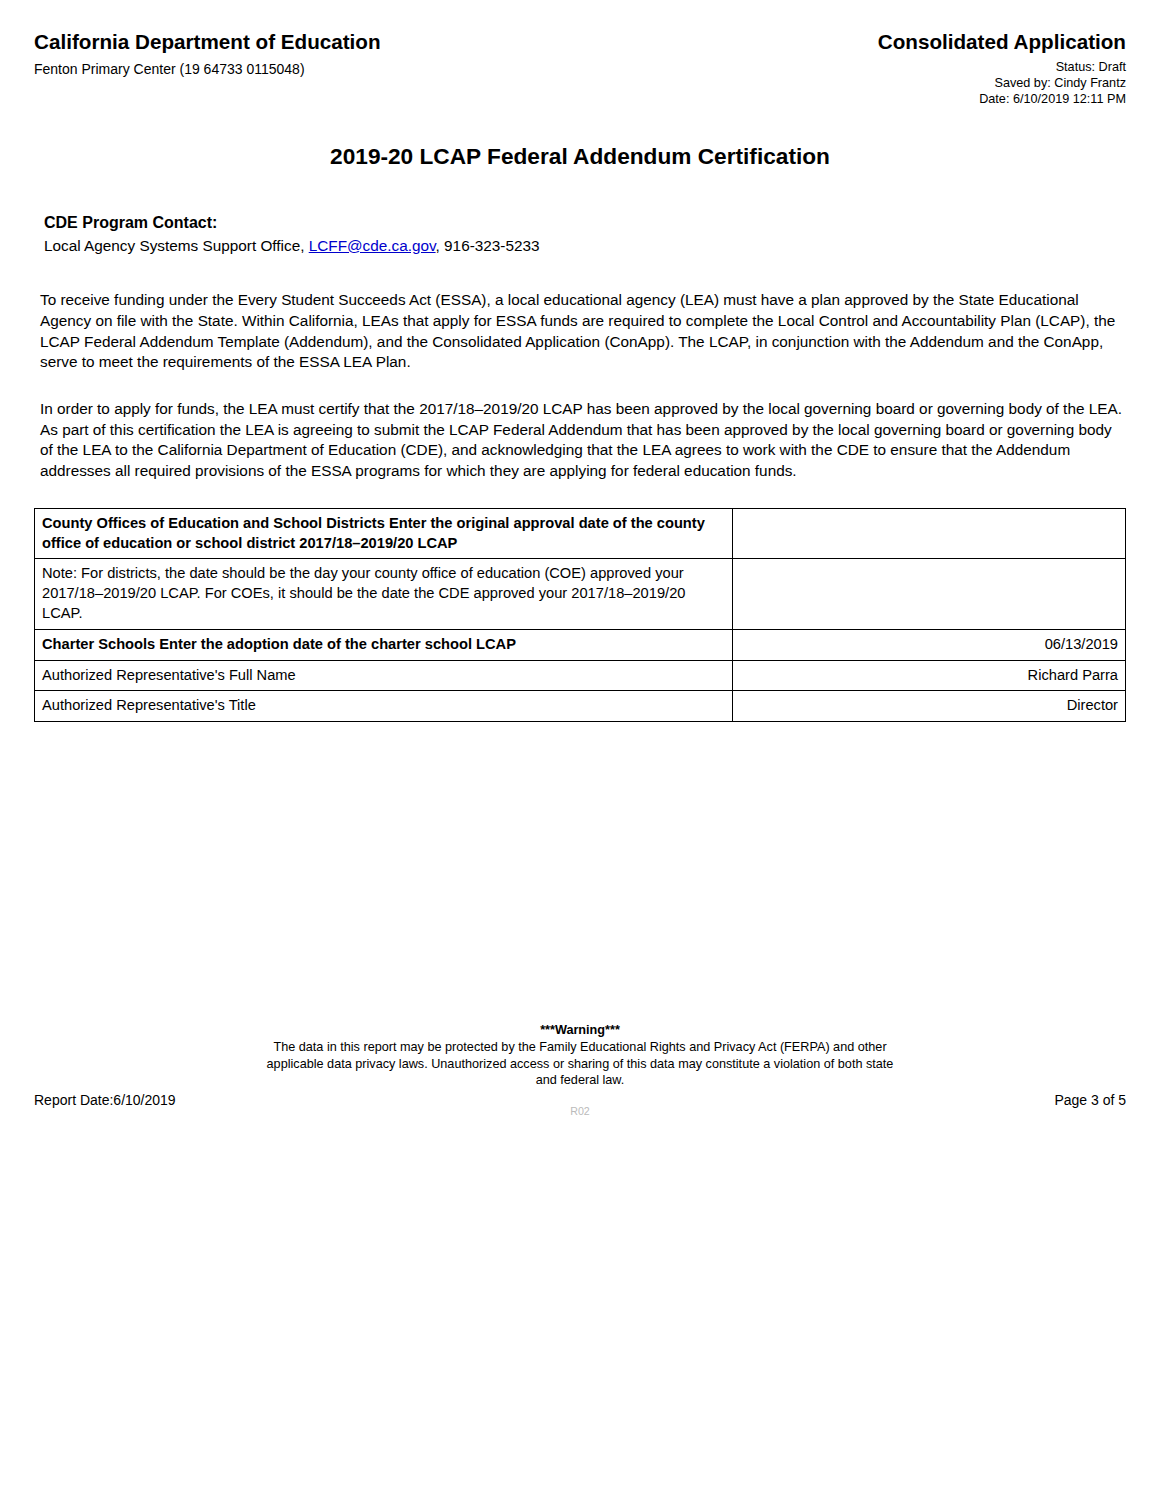California Department of Education
Consolidated Application
Fenton Primary Center (19 64733 0115048)
Status: Draft
Saved by: Cindy Frantz
Date: 6/10/2019 12:11 PM
2019-20 LCAP Federal Addendum Certification
CDE Program Contact:
Local Agency Systems Support Office, LCFF@cde.ca.gov, 916-323-5233
To receive funding under the Every Student Succeeds Act (ESSA), a local educational agency (LEA) must have a plan approved by the State Educational Agency on file with the State. Within California, LEAs that apply for ESSA funds are required to complete the Local Control and Accountability Plan (LCAP), the LCAP Federal Addendum Template (Addendum), and the Consolidated Application (ConApp). The LCAP, in conjunction with the Addendum and the ConApp, serve to meet the requirements of the ESSA LEA Plan.
In order to apply for funds, the LEA must certify that the 2017/18–2019/20 LCAP has been approved by the local governing board or governing body of the LEA. As part of this certification the LEA is agreeing to submit the LCAP Federal Addendum that has been approved by the local governing board or governing body of the LEA to the California Department of Education (CDE), and acknowledging that the LEA agrees to work with the CDE to ensure that the Addendum addresses all required provisions of the ESSA programs for which they are applying for federal education funds.
| County Offices of Education and School Districts Enter the original approval date of the county office of education or school district 2017/18–2019/20 LCAP | |
| Note: For districts, the date should be the day your county office of education (COE) approved your 2017/18–2019/20 LCAP. For COEs, it should be the date the CDE approved your 2017/18–2019/20 LCAP. | |
| Charter Schools Enter the adoption date of the charter school LCAP | 06/13/2019 |
| Authorized Representative's Full Name | Richard Parra |
| Authorized Representative's Title | Director |
***Warning***
The data in this report may be protected by the Family Educational Rights and Privacy Act (FERPA) and other applicable data privacy laws. Unauthorized access or sharing of this data may constitute a violation of both state and federal law.
Report Date:6/10/2019
Page 3 of 5
R02